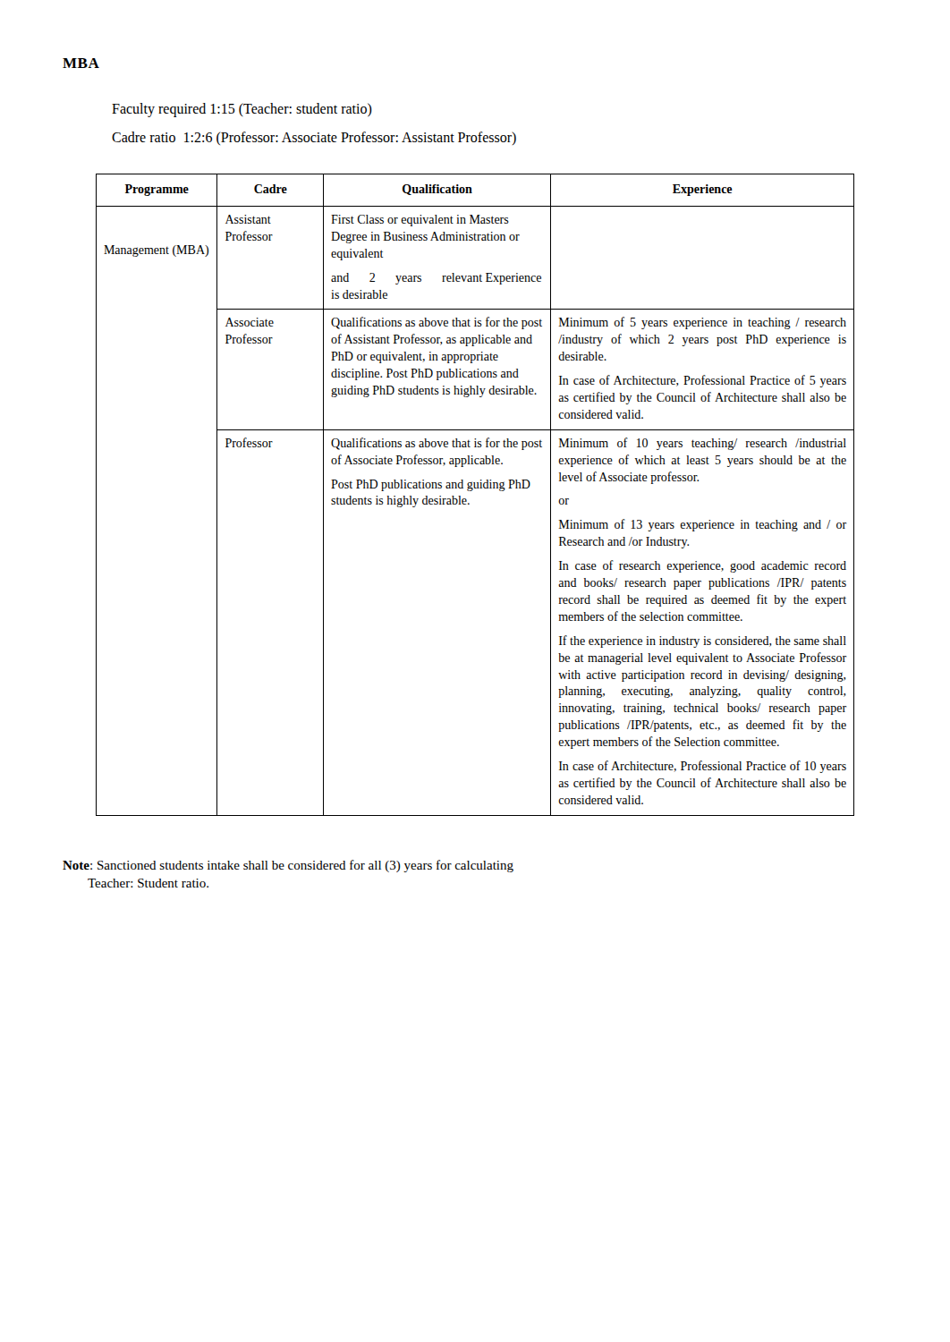MBA
Faculty required 1:15 (Teacher: student ratio)
Cadre ratio 1:2:6 (Professor: Associate Professor: Assistant Professor)
| Programme | Cadre | Qualification | Experience |
| --- | --- | --- | --- |
| Management (MBA) | Assistant Professor | First Class or equivalent in Masters Degree in Business Administration or equivalent and 2 years relevant Experience is desirable | |
| Associate Professor | Qualifications as above that is for the post of Assistant Professor, as applicable and PhD or equivalent, in appropriate discipline. Post PhD publications and guiding PhD students is highly desirable. | Minimum of 5 years experience in teaching / research /industry of which 2 years post PhD experience is desirable. In case of Architecture, Professional Practice of 5 years as certified by the Council of Architecture shall also be considered valid. |
| Professor | Qualifications as above that is for the post of Associate Professor, applicable. Post PhD publications and guiding PhD students is highly desirable. | Minimum of 10 years teaching/ research /industrial experience of which at least 5 years should be at the level of Associate professor. or Minimum of 13 years experience in teaching and / or Research and /or Industry. In case of research experience, good academic record and books/ research paper publications /IPR/ patents record shall be required as deemed fit by the expert members of the selection committee. If the experience in industry is considered, the same shall be at managerial level equivalent to Associate Professor with active participation record in devising/ designing, planning, executing, analyzing, quality control, innovating, training, technical books/ research paper publications /IPR/patents, etc., as deemed fit by the expert members of the Selection committee. In case of Architecture, Professional Practice of 10 years as certified by the Council of Architecture shall also be considered valid. |
Note: Sanctioned students intake shall be considered for all (3) years for calculating Teacher: Student ratio.